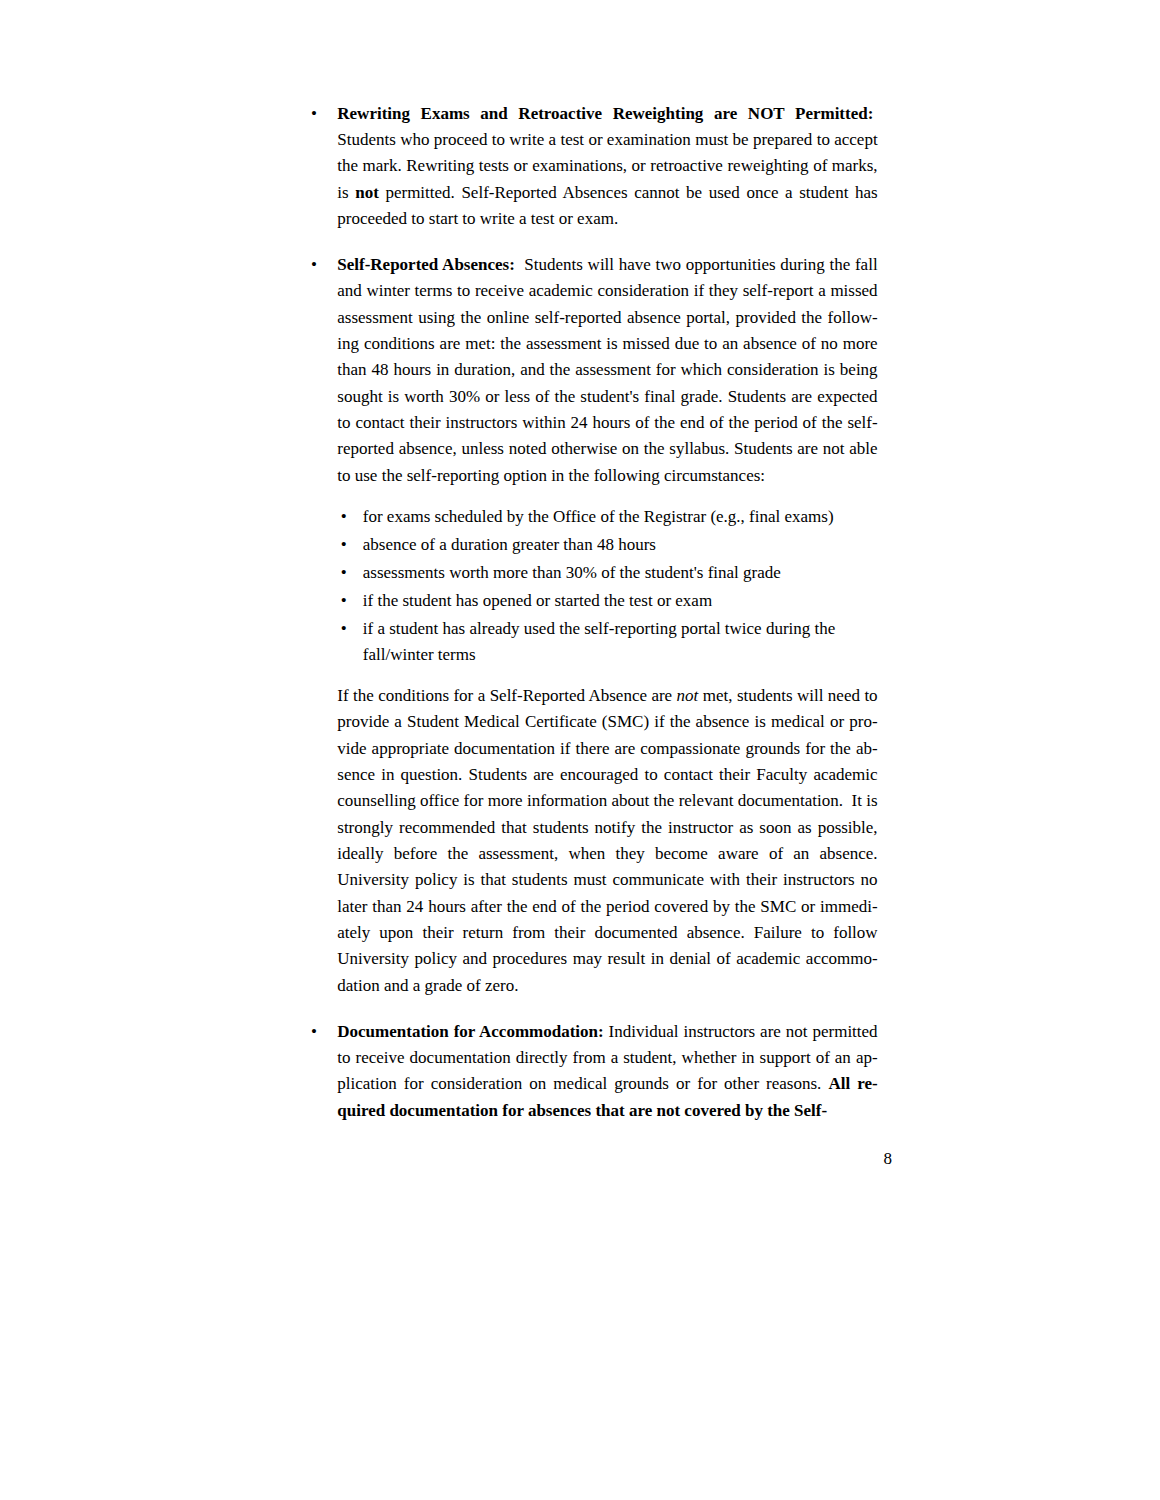Rewriting Exams and Retroactive Reweighting are NOT Permitted: Students who proceed to write a test or examination must be prepared to accept the mark. Rewriting tests or examinations, or retroactive reweighting of marks, is not permitted. Self-Reported Absences cannot be used once a student has proceeded to start to write a test or exam.
Self-Reported Absences: Students will have two opportunities during the fall and winter terms to receive academic consideration if they self-report a missed assessment using the online self-reported absence portal, provided the following conditions are met: the assessment is missed due to an absence of no more than 48 hours in duration, and the assessment for which consideration is being sought is worth 30% or less of the student's final grade. Students are expected to contact their instructors within 24 hours of the end of the period of the self-reported absence, unless noted otherwise on the syllabus. Students are not able to use the self-reporting option in the following circumstances:
for exams scheduled by the Office of the Registrar (e.g., final exams)
absence of a duration greater than 48 hours
assessments worth more than 30% of the student's final grade
if the student has opened or started the test or exam
if a student has already used the self-reporting portal twice during the fall/winter terms
If the conditions for a Self-Reported Absence are not met, students will need to provide a Student Medical Certificate (SMC) if the absence is medical or provide appropriate documentation if there are compassionate grounds for the absence in question. Students are encouraged to contact their Faculty academic counselling office for more information about the relevant documentation. It is strongly recommended that students notify the instructor as soon as possible, ideally before the assessment, when they become aware of an absence. University policy is that students must communicate with their instructors no later than 24 hours after the end of the period covered by the SMC or immediately upon their return from their documented absence. Failure to follow University policy and procedures may result in denial of academic accommodation and a grade of zero.
Documentation for Accommodation: Individual instructors are not permitted to receive documentation directly from a student, whether in support of an application for consideration on medical grounds or for other reasons. All required documentation for absences that are not covered by the Self-
8